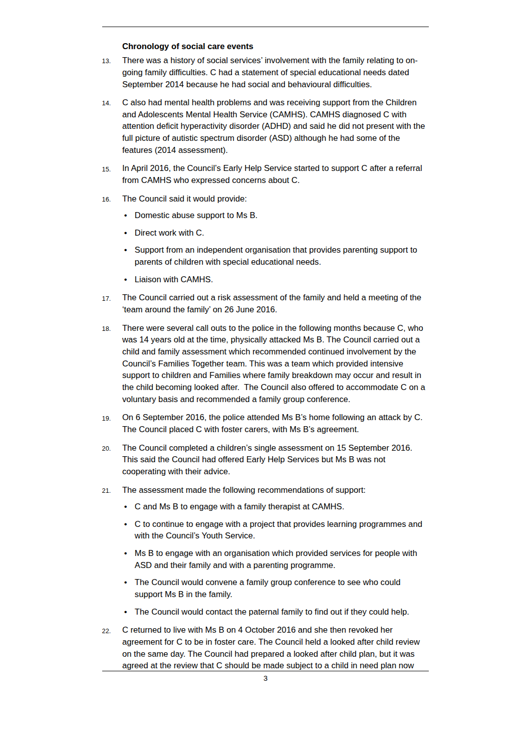Chronology of social care events
13. There was a history of social services’ involvement with the family relating to on-going family difficulties. C had a statement of special educational needs dated September 2014 because he had social and behavioural difficulties.
14. C also had mental health problems and was receiving support from the Children and Adolescents Mental Health Service (CAMHS). CAMHS diagnosed C with attention deficit hyperactivity disorder (ADHD) and said he did not present with the full picture of autistic spectrum disorder (ASD) although he had some of the features (2014 assessment).
15. In April 2016, the Council’s Early Help Service started to support C after a referral from CAMHS who expressed concerns about C.
16. The Council said it would provide:
Domestic abuse support to Ms B.
Direct work with C.
Support from an independent organisation that provides parenting support to parents of children with special educational needs.
Liaison with CAMHS.
17. The Council carried out a risk assessment of the family and held a meeting of the ‘team around the family’ on 26 June 2016.
18. There were several call outs to the police in the following months because C, who was 14 years old at the time, physically attacked Ms B. The Council carried out a child and family assessment which recommended continued involvement by the Council’s Families Together team. This was a team which provided intensive support to children and Families where family breakdown may occur and result in the child becoming looked after. The Council also offered to accommodate C on a voluntary basis and recommended a family group conference.
19. On 6 September 2016, the police attended Ms B’s home following an attack by C. The Council placed C with foster carers, with Ms B’s agreement.
20. The Council completed a children’s single assessment on 15 September 2016. This said the Council had offered Early Help Services but Ms B was not cooperating with their advice.
21. The assessment made the following recommendations of support:
C and Ms B to engage with a family therapist at CAMHS.
C to continue to engage with a project that provides learning programmes and with the Council’s Youth Service.
Ms B to engage with an organisation which provided services for people with ASD and their family and with a parenting programme.
The Council would convene a family group conference to see who could support Ms B in the family.
The Council would contact the paternal family to find out if they could help.
22. C returned to live with Ms B on 4 October 2016 and she then revoked her agreement for C to be in foster care. The Council held a looked after child review on the same day. The Council had prepared a looked after child plan, but it was agreed at the review that C should be made subject to a child in need plan now
3